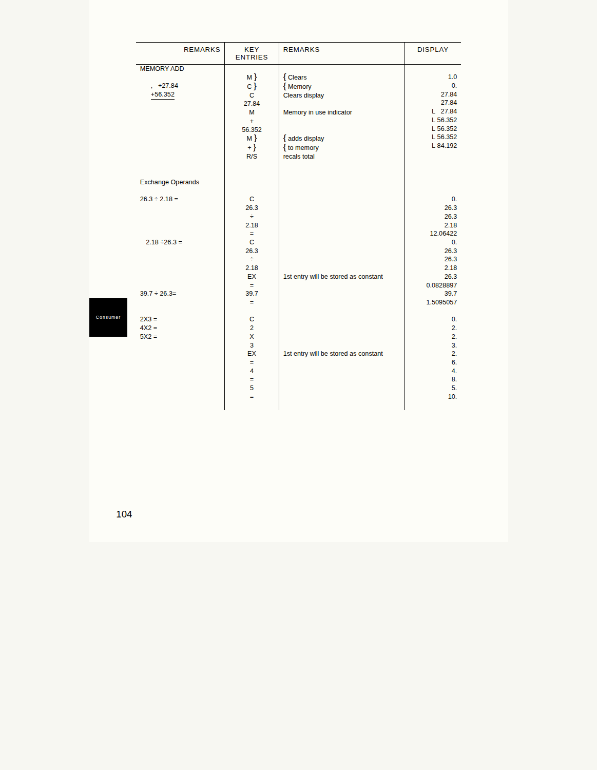| REMARKS | KEY ENTRIES | REMARKS | DISPLAY |
| --- | --- | --- | --- |
| MEMORY ADD , +27.84 +56.352 | M } C } C 27.84 M + 56.352 M } + } R/S | { Clears { Memory Clears display Memory in use indicator { adds display { to memory recals total | 1.0 0. 27.84 27.84 L 27.84 L 56.352 L 56.352 L 56.352 L 84.192 |
| Exchange Operands 26.3 ÷ 2.18 = 2.18 ÷26.3 = 39.7 ÷ 26.3= 2X3 = 4X2 = 5X2 = | C 26.3 ÷ 2.18 = C 26.3 ÷ 2.18 EX = 39.7 = C 2 X 3 EX = 4 = 5 = | 1st entry will be stored as constant 1st entry will be stored as constant | 0. 26.3 26.3 2.18 12.06422 0. 26.3 26.3 2.18 26.3 0.0828897 39.7 1.5095057 0. 2. 2. 3. 2. 6. 4. 8. 5. 10. |
Consumer
104